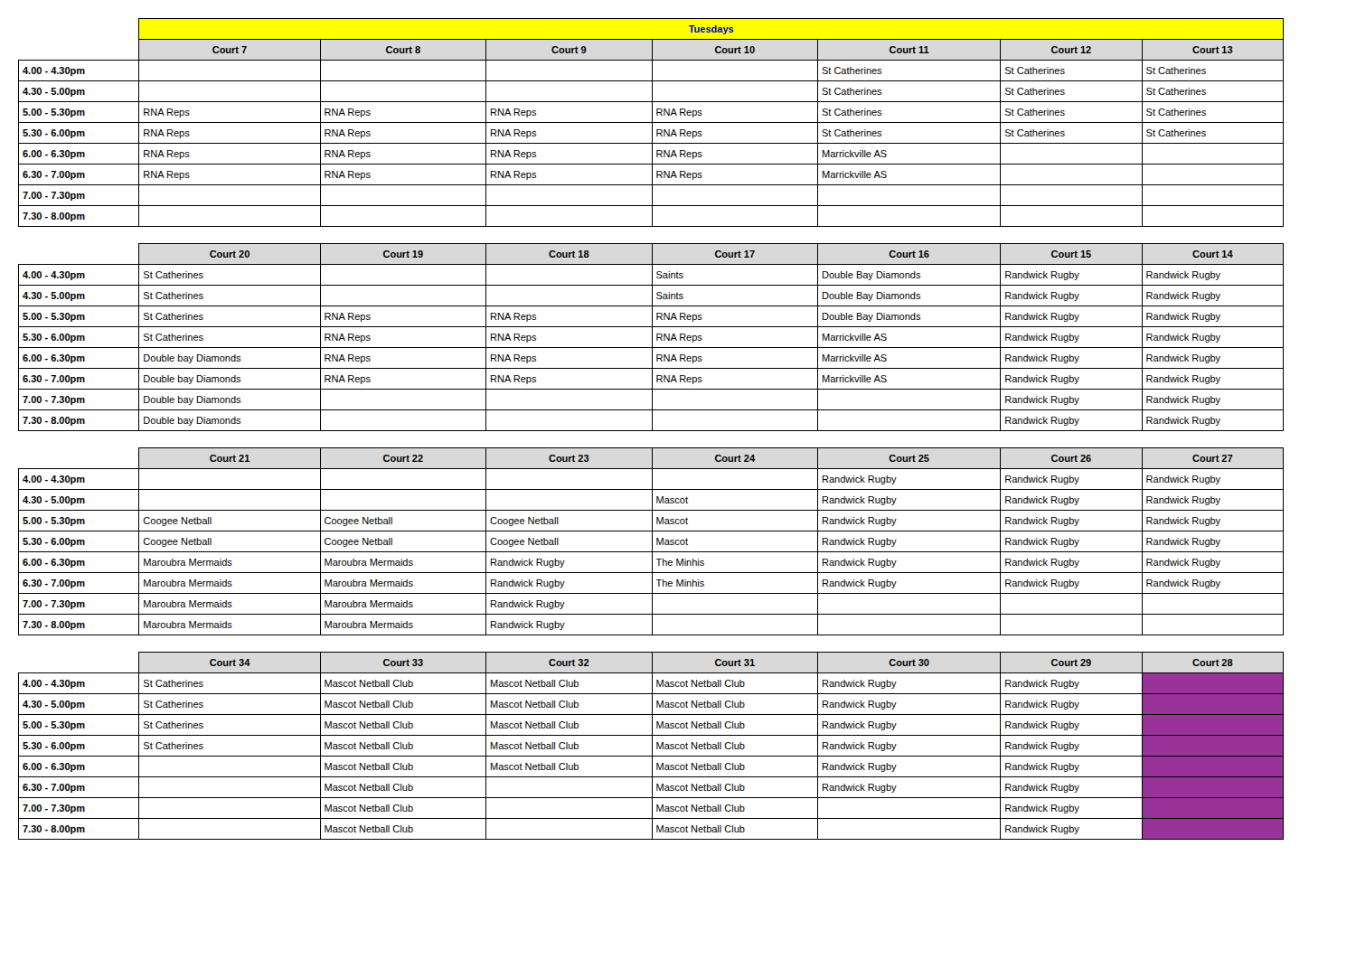| | Tuesdays |
| | Court 7 | Court 8 | Court 9 | Court 10 | Court 11 | Court 12 | Court 13 |
| 4.00 - 4.30pm | | | | | St Catherines | St Catherines | St Catherines |
| 4.30 - 5.00pm | | | | | St Catherines | St Catherines | St Catherines |
| 5.00 - 5.30pm | RNA Reps | RNA Reps | RNA Reps | RNA Reps | St Catherines | St Catherines | St Catherines |
| 5.30 - 6.00pm | RNA Reps | RNA Reps | RNA Reps | RNA Reps | St Catherines | St Catherines | St Catherines |
| 6.00 - 6.30pm | RNA Reps | RNA Reps | RNA Reps | RNA Reps | Marrickville AS | | |
| 6.30 - 7.00pm | RNA Reps | RNA Reps | RNA Reps | RNA Reps | Marrickville AS | | |
| 7.00 - 7.30pm | | | | | | | |
| 7.30 - 8.00pm | | | | | | | |
| | Court 20 | Court 19 | Court 18 | Court 17 | Court 16 | Court 15 | Court 14 |
| 4.00 - 4.30pm | St Catherines | | | Saints | Double Bay Diamonds | Randwick Rugby | Randwick Rugby |
| 4.30 - 5.00pm | St Catherines | | | Saints | Double Bay Diamonds | Randwick Rugby | Randwick Rugby |
| 5.00 - 5.30pm | St Catherines | RNA Reps | RNA Reps | RNA Reps | Double Bay Diamonds | Randwick Rugby | Randwick Rugby |
| 5.30 - 6.00pm | St Catherines | RNA Reps | RNA Reps | RNA Reps | Marrickville AS | Randwick Rugby | Randwick Rugby |
| 6.00 - 6.30pm | Double bay Diamonds | RNA Reps | RNA Reps | RNA Reps | Marrickville AS | Randwick Rugby | Randwick Rugby |
| 6.30 - 7.00pm | Double bay Diamonds | RNA Reps | RNA Reps | RNA Reps | Marrickville AS | Randwick Rugby | Randwick Rugby |
| 7.00 - 7.30pm | Double bay Diamonds | | | | | Randwick Rugby | Randwick Rugby |
| 7.30 - 8.00pm | Double bay Diamonds | | | | | Randwick Rugby | Randwick Rugby |
| | Court 21 | Court 22 | Court 23 | Court 24 | Court 25 | Court 26 | Court 27 |
| 4.00 - 4.30pm | | | | | Randwick Rugby | Randwick Rugby | Randwick Rugby |
| 4.30 - 5.00pm | | | | Mascot | Randwick Rugby | Randwick Rugby | Randwick Rugby |
| 5.00 - 5.30pm | Coogee Netball | Coogee Netball | Coogee Netball | Mascot | Randwick Rugby | Randwick Rugby | Randwick Rugby |
| 5.30 - 6.00pm | Coogee Netball | Coogee Netball | Coogee Netball | Mascot | Randwick Rugby | Randwick Rugby | Randwick Rugby |
| 6.00 - 6.30pm | Maroubra Mermaids | Maroubra Mermaids | Randwick Rugby | The Minhis | Randwick Rugby | Randwick Rugby | Randwick Rugby |
| 6.30 - 7.00pm | Maroubra Mermaids | Maroubra Mermaids | Randwick Rugby | The Minhis | Randwick Rugby | Randwick Rugby | Randwick Rugby |
| 7.00 - 7.30pm | Maroubra Mermaids | Maroubra Mermaids | Randwick Rugby | | | | |
| 7.30 - 8.00pm | Maroubra Mermaids | Maroubra Mermaids | Randwick Rugby | | | | |
| | Court 34 | Court 33 | Court 32 | Court 31 | Court 30 | Court 29 | Court 28 |
| 4.00 - 4.30pm | St Catherines | Mascot Netball Club | Mascot Netball Club | Mascot Netball Club | Randwick Rugby | Randwick Rugby | |
| 4.30 - 5.00pm | St Catherines | Mascot Netball Club | Mascot Netball Club | Mascot Netball Club | Randwick Rugby | Randwick Rugby | |
| 5.00 - 5.30pm | St Catherines | Mascot Netball Club | Mascot Netball Club | Mascot Netball Club | Randwick Rugby | Randwick Rugby | |
| 5.30 - 6.00pm | St Catherines | Mascot Netball Club | Mascot Netball Club | Mascot Netball Club | Randwick Rugby | Randwick Rugby | |
| 6.00 - 6.30pm | | Mascot Netball Club | Mascot Netball Club | Mascot Netball Club | Randwick Rugby | Randwick Rugby | |
| 6.30 - 7.00pm | | Mascot Netball Club | | Mascot Netball Club | Randwick Rugby | Randwick Rugby | |
| 7.00 - 7.30pm | | Mascot Netball Club | | Mascot Netball Club | | Randwick Rugby | |
| 7.30 - 8.00pm | | Mascot Netball Club | | Mascot Netball Club | | Randwick Rugby | |